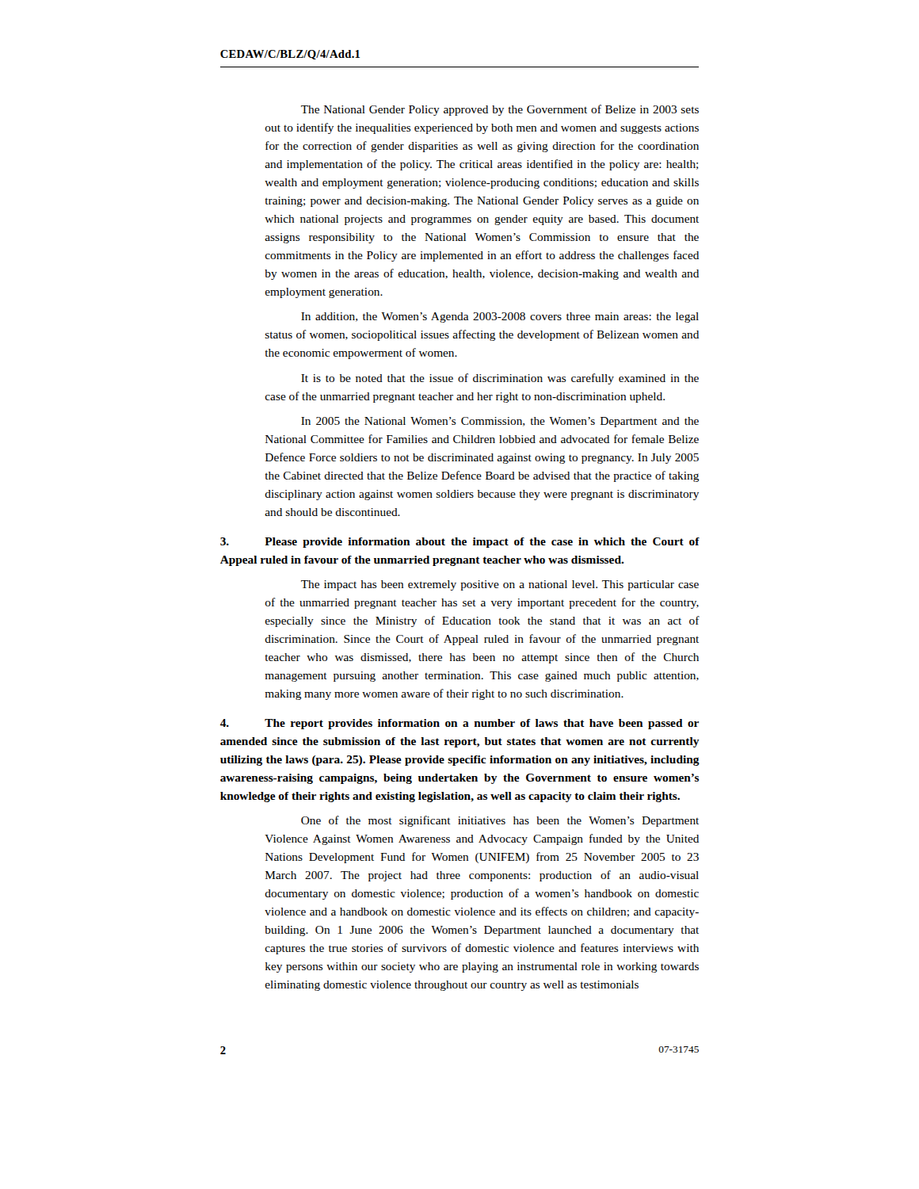CEDAW/C/BLZ/Q/4/Add.1
The National Gender Policy approved by the Government of Belize in 2003 sets out to identify the inequalities experienced by both men and women and suggests actions for the correction of gender disparities as well as giving direction for the coordination and implementation of the policy. The critical areas identified in the policy are: health; wealth and employment generation; violence-producing conditions; education and skills training; power and decision-making. The National Gender Policy serves as a guide on which national projects and programmes on gender equity are based. This document assigns responsibility to the National Women’s Commission to ensure that the commitments in the Policy are implemented in an effort to address the challenges faced by women in the areas of education, health, violence, decision-making and wealth and employment generation.
In addition, the Women’s Agenda 2003-2008 covers three main areas: the legal status of women, sociopolitical issues affecting the development of Belizean women and the economic empowerment of women.
It is to be noted that the issue of discrimination was carefully examined in the case of the unmarried pregnant teacher and her right to non-discrimination upheld.
In 2005 the National Women’s Commission, the Women’s Department and the National Committee for Families and Children lobbied and advocated for female Belize Defence Force soldiers to not be discriminated against owing to pregnancy. In July 2005 the Cabinet directed that the Belize Defence Board be advised that the practice of taking disciplinary action against women soldiers because they were pregnant is discriminatory and should be discontinued.
3. Please provide information about the impact of the case in which the Court of Appeal ruled in favour of the unmarried pregnant teacher who was dismissed.
The impact has been extremely positive on a national level. This particular case of the unmarried pregnant teacher has set a very important precedent for the country, especially since the Ministry of Education took the stand that it was an act of discrimination. Since the Court of Appeal ruled in favour of the unmarried pregnant teacher who was dismissed, there has been no attempt since then of the Church management pursuing another termination. This case gained much public attention, making many more women aware of their right to no such discrimination.
4. The report provides information on a number of laws that have been passed or amended since the submission of the last report, but states that women are not currently utilizing the laws (para. 25). Please provide specific information on any initiatives, including awareness-raising campaigns, being undertaken by the Government to ensure women’s knowledge of their rights and existing legislation, as well as capacity to claim their rights.
One of the most significant initiatives has been the Women’s Department Violence Against Women Awareness and Advocacy Campaign funded by the United Nations Development Fund for Women (UNIFEM) from 25 November 2005 to 23 March 2007. The project had three components: production of an audio-visual documentary on domestic violence; production of a women’s handbook on domestic violence and a handbook on domestic violence and its effects on children; and capacity-building. On 1 June 2006 the Women’s Department launched a documentary that captures the true stories of survivors of domestic violence and features interviews with key persons within our society who are playing an instrumental role in working towards eliminating domestic violence throughout our country as well as testimonials
2 07-31745